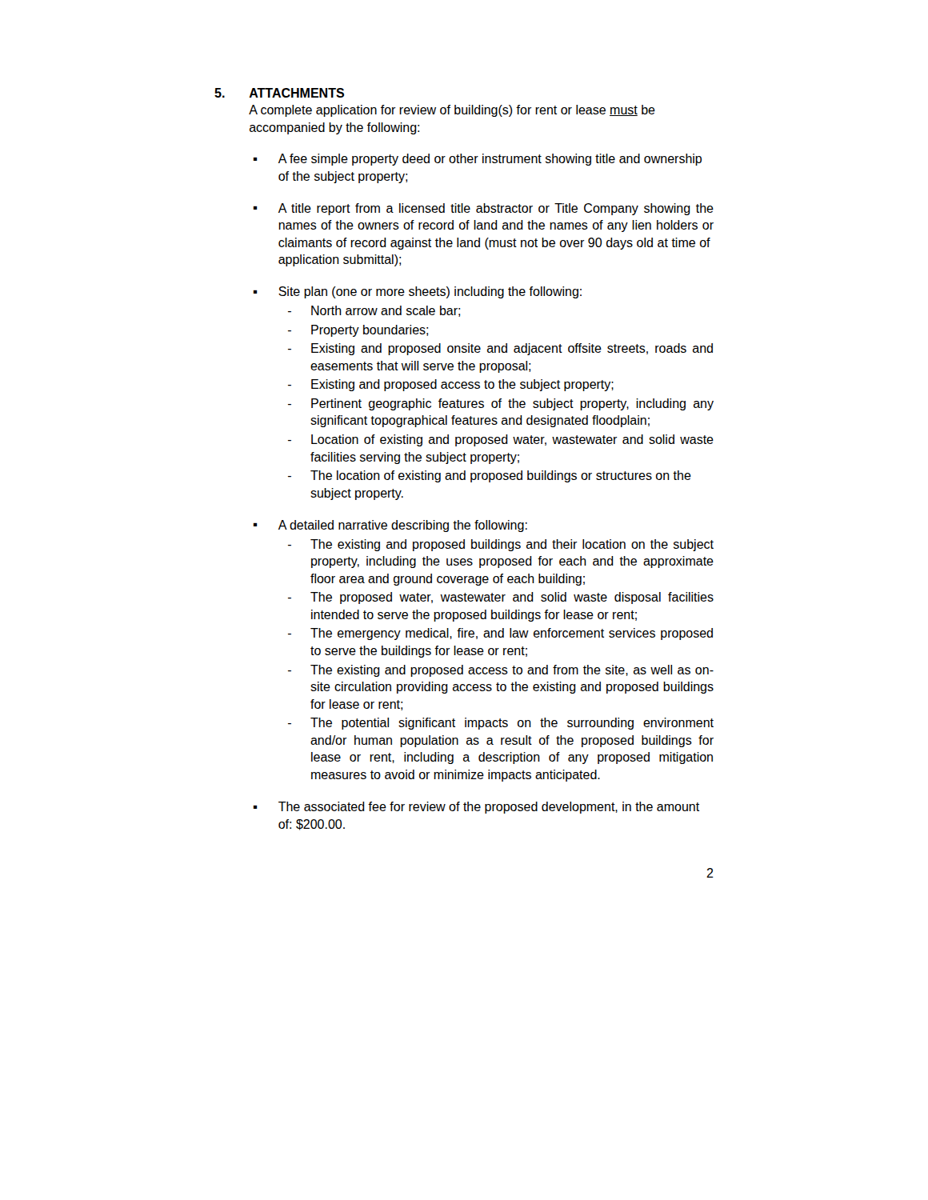5.
Attachments
A complete application for review of building(s) for rent or lease must be accompanied by the following:
A fee simple property deed or other instrument showing title and ownership of the subject property;
A title report from a licensed title abstractor or Title Company showing the names of the owners of record of land and the names of any lien holders or claimants of record against the land (must not be over 90 days old at time of application submittal);
Site plan (one or more sheets) including the following:
North arrow and scale bar;
Property boundaries;
Existing and proposed onsite and adjacent offsite streets, roads and easements that will serve the proposal;
Existing and proposed access to the subject property;
Pertinent geographic features of the subject property, including any significant topographical features and designated floodplain;
Location of existing and proposed water, wastewater and solid waste facilities serving the subject property;
The location of existing and proposed buildings or structures on the subject property.
A detailed narrative describing the following:
The existing and proposed buildings and their location on the subject property, including the uses proposed for each and the approximate floor area and ground coverage of each building;
The proposed water, wastewater and solid waste disposal facilities intended to serve the proposed buildings for lease or rent;
The emergency medical, fire, and law enforcement services proposed to serve the buildings for lease or rent;
The existing and proposed access to and from the site, as well as on-site circulation providing access to the existing and proposed buildings for lease or rent;
The potential significant impacts on the surrounding environment and/or human population as a result of the proposed buildings for lease or rent, including a description of any proposed mitigation measures to avoid or minimize impacts anticipated.
The associated fee for review of the proposed development, in the amount of: $200.00.
2